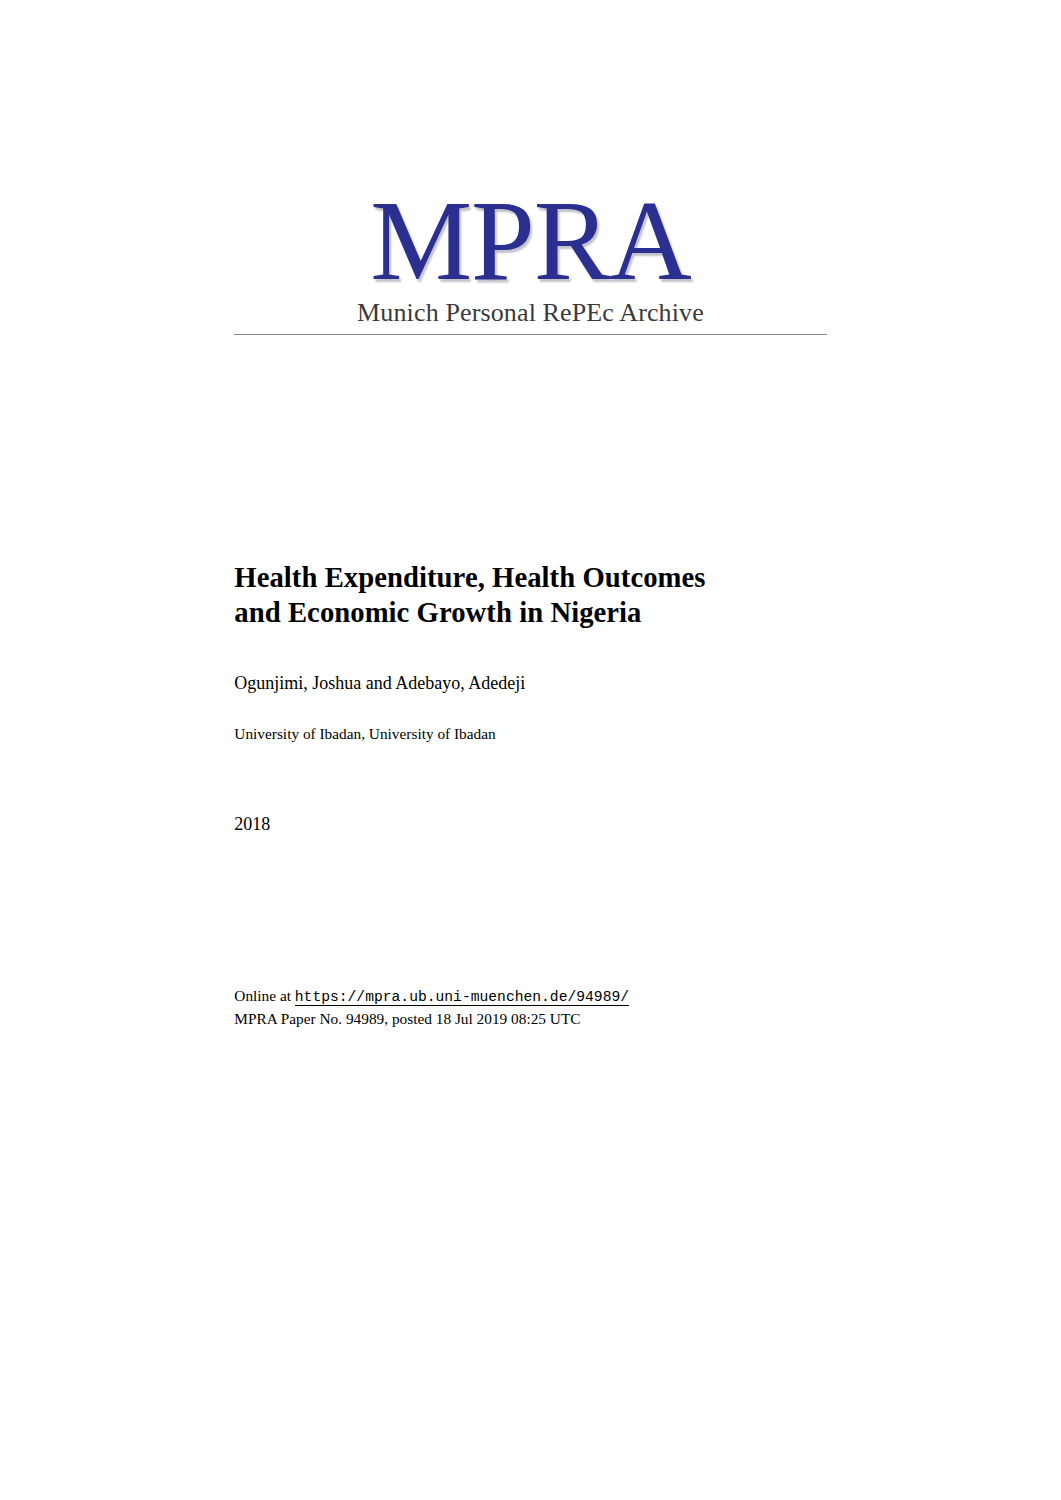MPRA
Munich Personal RePEc Archive
Health Expenditure, Health Outcomes
and Economic Growth in Nigeria
Ogunjimi, Joshua and Adebayo, Adedeji
University of Ibadan, University of Ibadan
2018
Online at https://mpra.ub.uni-muenchen.de/94989/
MPRA Paper No. 94989, posted 18 Jul 2019 08:25 UTC